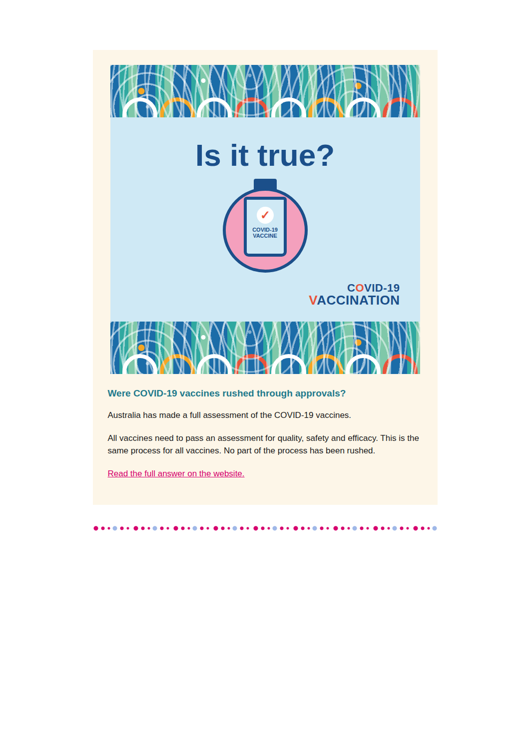Is it true?
✓
COVID-19
VACCINE
COVID-19
VACCINATION
Were COVID-19 vaccines rushed through approvals?
Australia has made a full assessment of the COVID-19 vaccines.
All vaccines need to pass an assessment for quality, safety and efficacy. This is the same process for all vaccines. No part of the process has been rushed.
Read the full answer on the website.